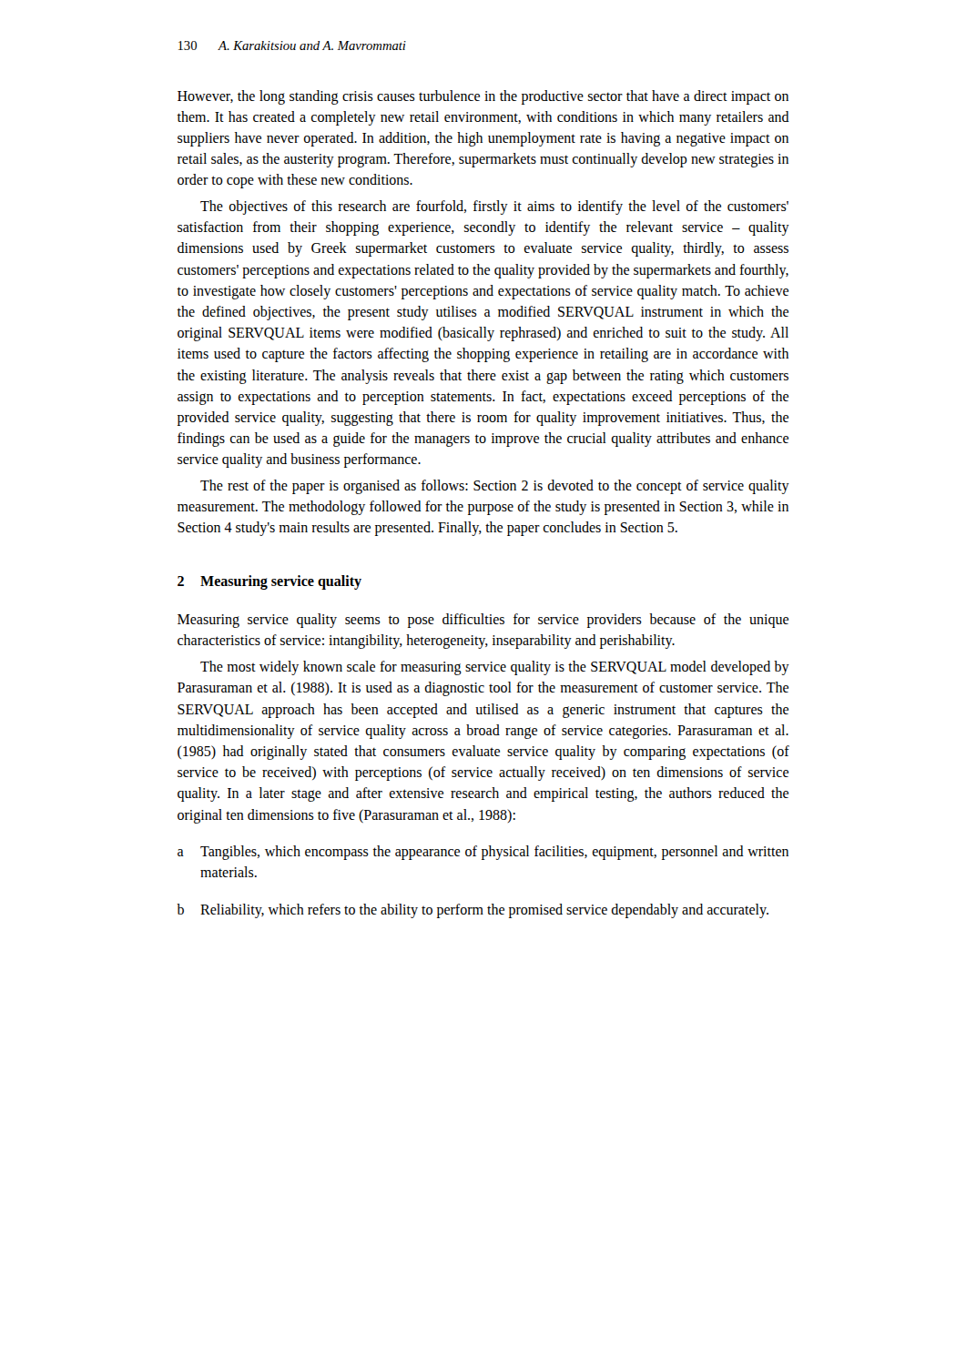130 A. Karakitsiou and A. Mavrommati
However, the long standing crisis causes turbulence in the productive sector that have a direct impact on them. It has created a completely new retail environment, with conditions in which many retailers and suppliers have never operated. In addition, the high unemployment rate is having a negative impact on retail sales, as the austerity program. Therefore, supermarkets must continually develop new strategies in order to cope with these new conditions.
The objectives of this research are fourfold, firstly it aims to identify the level of the customers' satisfaction from their shopping experience, secondly to identify the relevant service – quality dimensions used by Greek supermarket customers to evaluate service quality, thirdly, to assess customers' perceptions and expectations related to the quality provided by the supermarkets and fourthly, to investigate how closely customers' perceptions and expectations of service quality match. To achieve the defined objectives, the present study utilises a modified SERVQUAL instrument in which the original SERVQUAL items were modified (basically rephrased) and enriched to suit to the study. All items used to capture the factors affecting the shopping experience in retailing are in accordance with the existing literature. The analysis reveals that there exist a gap between the rating which customers assign to expectations and to perception statements. In fact, expectations exceed perceptions of the provided service quality, suggesting that there is room for quality improvement initiatives. Thus, the findings can be used as a guide for the managers to improve the crucial quality attributes and enhance service quality and business performance.
The rest of the paper is organised as follows: Section 2 is devoted to the concept of service quality measurement. The methodology followed for the purpose of the study is presented in Section 3, while in Section 4 study's main results are presented. Finally, the paper concludes in Section 5.
2 Measuring service quality
Measuring service quality seems to pose difficulties for service providers because of the unique characteristics of service: intangibility, heterogeneity, inseparability and perishability.
The most widely known scale for measuring service quality is the SERVQUAL model developed by Parasuraman et al. (1988). It is used as a diagnostic tool for the measurement of customer service. The SERVQUAL approach has been accepted and utilised as a generic instrument that captures the multidimensionality of service quality across a broad range of service categories. Parasuraman et al. (1985) had originally stated that consumers evaluate service quality by comparing expectations (of service to be received) with perceptions (of service actually received) on ten dimensions of service quality. In a later stage and after extensive research and empirical testing, the authors reduced the original ten dimensions to five (Parasuraman et al., 1988):
a Tangibles, which encompass the appearance of physical facilities, equipment, personnel and written materials.
b Reliability, which refers to the ability to perform the promised service dependably and accurately.